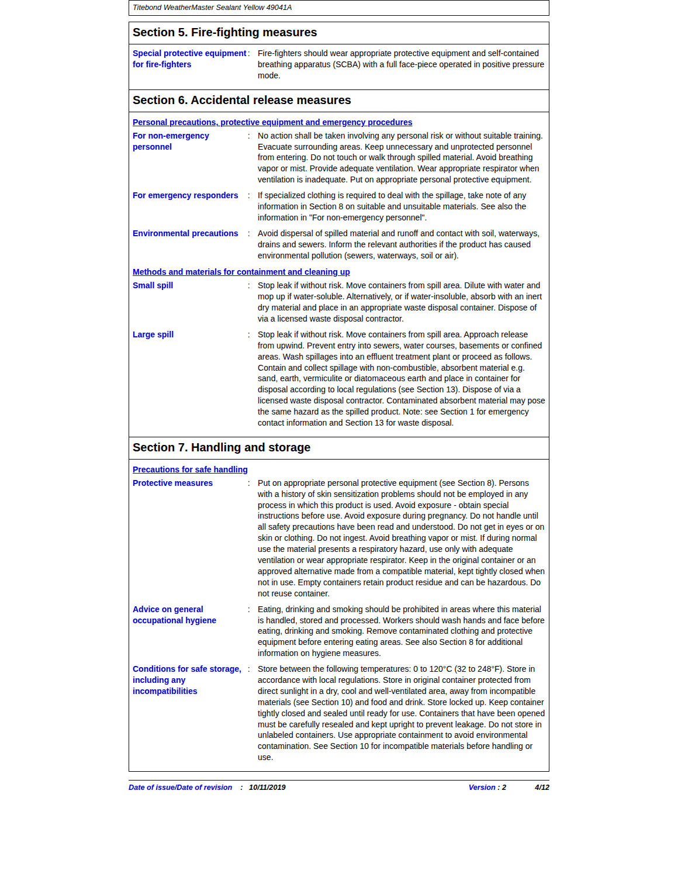Titebond WeatherMaster Sealant Yellow 49041A
Section 5. Fire-fighting measures
| Special protective equipment for fire-fighters | : | Fire-fighters should wear appropriate protective equipment and self-contained breathing apparatus (SCBA) with a full face-piece operated in positive pressure mode. |
Section 6. Accidental release measures
Personal precautions, protective equipment and emergency procedures
| For non-emergency personnel | : | No action shall be taken involving any personal risk or without suitable training. Evacuate surrounding areas. Keep unnecessary and unprotected personnel from entering. Do not touch or walk through spilled material. Avoid breathing vapor or mist. Provide adequate ventilation. Wear appropriate respirator when ventilation is inadequate. Put on appropriate personal protective equipment. |
| For emergency responders | : | If specialized clothing is required to deal with the spillage, take note of any information in Section 8 on suitable and unsuitable materials. See also the information in "For non-emergency personnel". |
| Environmental precautions | : | Avoid dispersal of spilled material and runoff and contact with soil, waterways, drains and sewers. Inform the relevant authorities if the product has caused environmental pollution (sewers, waterways, soil or air). |
Methods and materials for containment and cleaning up
| Small spill | : | Stop leak if without risk. Move containers from spill area. Dilute with water and mop up if water-soluble. Alternatively, or if water-insoluble, absorb with an inert dry material and place in an appropriate waste disposal container. Dispose of via a licensed waste disposal contractor. |
| Large spill | : | Stop leak if without risk. Move containers from spill area. Approach release from upwind. Prevent entry into sewers, water courses, basements or confined areas. Wash spillages into an effluent treatment plant or proceed as follows. Contain and collect spillage with non-combustible, absorbent material e.g. sand, earth, vermiculite or diatomaceous earth and place in container for disposal according to local regulations (see Section 13). Dispose of via a licensed waste disposal contractor. Contaminated absorbent material may pose the same hazard as the spilled product. Note: see Section 1 for emergency contact information and Section 13 for waste disposal. |
Section 7. Handling and storage
Precautions for safe handling
| Protective measures | : | Put on appropriate personal protective equipment (see Section 8). Persons with a history of skin sensitization problems should not be employed in any process in which this product is used. Avoid exposure - obtain special instructions before use. Avoid exposure during pregnancy. Do not handle until all safety precautions have been read and understood. Do not get in eyes or on skin or clothing. Do not ingest. Avoid breathing vapor or mist. If during normal use the material presents a respiratory hazard, use only with adequate ventilation or wear appropriate respirator. Keep in the original container or an approved alternative made from a compatible material, kept tightly closed when not in use. Empty containers retain product residue and can be hazardous. Do not reuse container. |
| Advice on general occupational hygiene | : | Eating, drinking and smoking should be prohibited in areas where this material is handled, stored and processed. Workers should wash hands and face before eating, drinking and smoking. Remove contaminated clothing and protective equipment before entering eating areas. See also Section 8 for additional information on hygiene measures. |
| Conditions for safe storage, including any incompatibilities | : | Store between the following temperatures: 0 to 120°C (32 to 248°F). Store in accordance with local regulations. Store in original container protected from direct sunlight in a dry, cool and well-ventilated area, away from incompatible materials (see Section 10) and food and drink. Store locked up. Keep container tightly closed and sealed until ready for use. Containers that have been opened must be carefully resealed and kept upright to prevent leakage. Do not store in unlabeled containers. Use appropriate containment to avoid environmental contamination. See Section 10 for incompatible materials before handling or use. |
Date of issue/Date of revision : 10/11/2019
Version : 2 4/12